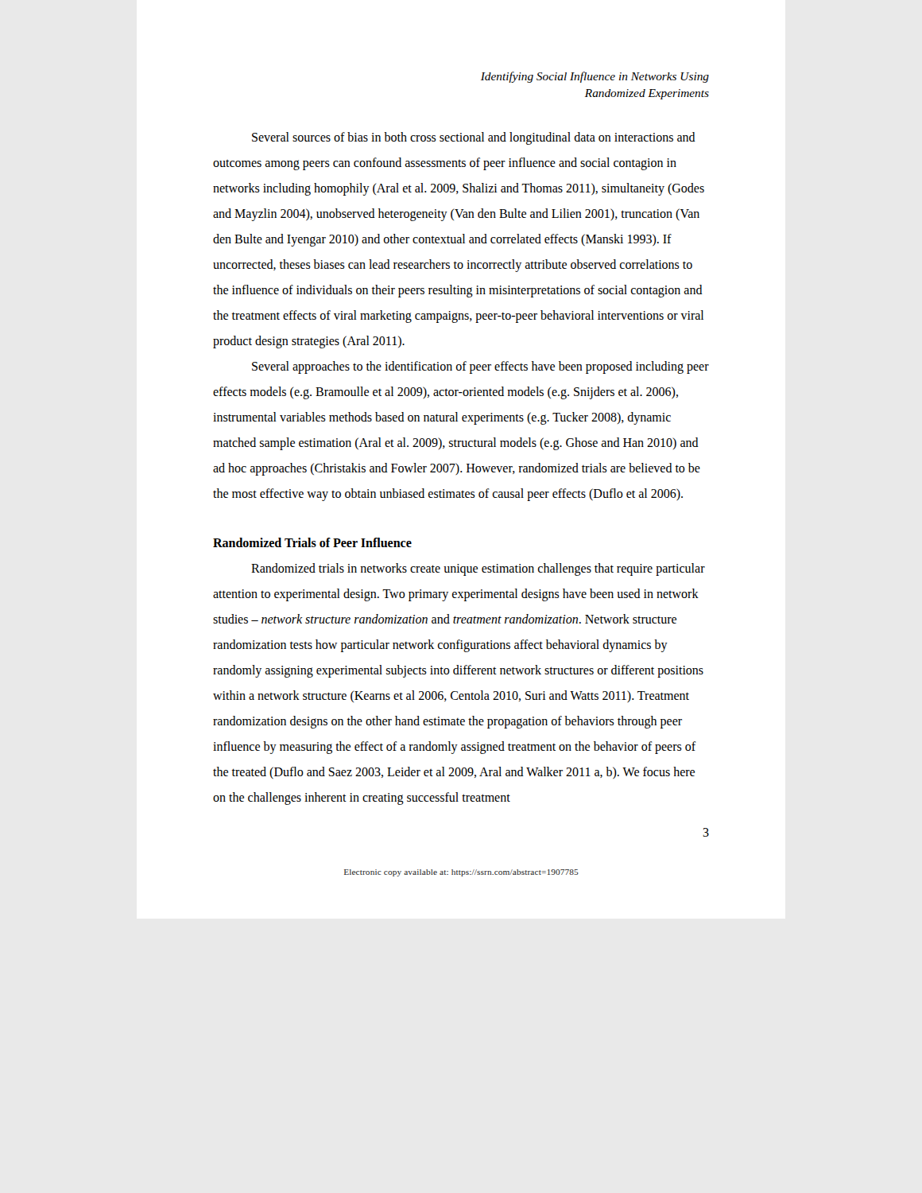Identifying Social Influence in Networks Using
Randomized Experiments
Several sources of bias in both cross sectional and longitudinal data on interactions and outcomes among peers can confound assessments of peer influence and social contagion in networks including homophily (Aral et al. 2009, Shalizi and Thomas 2011), simultaneity (Godes and Mayzlin 2004), unobserved heterogeneity (Van den Bulte and Lilien 2001), truncation (Van den Bulte and Iyengar 2010) and other contextual and correlated effects (Manski 1993). If uncorrected, theses biases can lead researchers to incorrectly attribute observed correlations to the influence of individuals on their peers resulting in misinterpretations of social contagion and the treatment effects of viral marketing campaigns, peer-to-peer behavioral interventions or viral product design strategies (Aral 2011).
Several approaches to the identification of peer effects have been proposed including peer effects models (e.g. Bramoulle et al 2009), actor-oriented models (e.g. Snijders et al. 2006), instrumental variables methods based on natural experiments (e.g. Tucker 2008), dynamic matched sample estimation (Aral et al. 2009), structural models (e.g. Ghose and Han 2010) and ad hoc approaches (Christakis and Fowler 2007). However, randomized trials are believed to be the most effective way to obtain unbiased estimates of causal peer effects (Duflo et al 2006).
Randomized Trials of Peer Influence
Randomized trials in networks create unique estimation challenges that require particular attention to experimental design. Two primary experimental designs have been used in network studies – network structure randomization and treatment randomization. Network structure randomization tests how particular network configurations affect behavioral dynamics by randomly assigning experimental subjects into different network structures or different positions within a network structure (Kearns et al 2006, Centola 2010, Suri and Watts 2011). Treatment randomization designs on the other hand estimate the propagation of behaviors through peer influence by measuring the effect of a randomly assigned treatment on the behavior of peers of the treated (Duflo and Saez 2003, Leider et al 2009, Aral and Walker 2011 a, b). We focus here on the challenges inherent in creating successful treatment
3
Electronic copy available at: https://ssrn.com/abstract=1907785